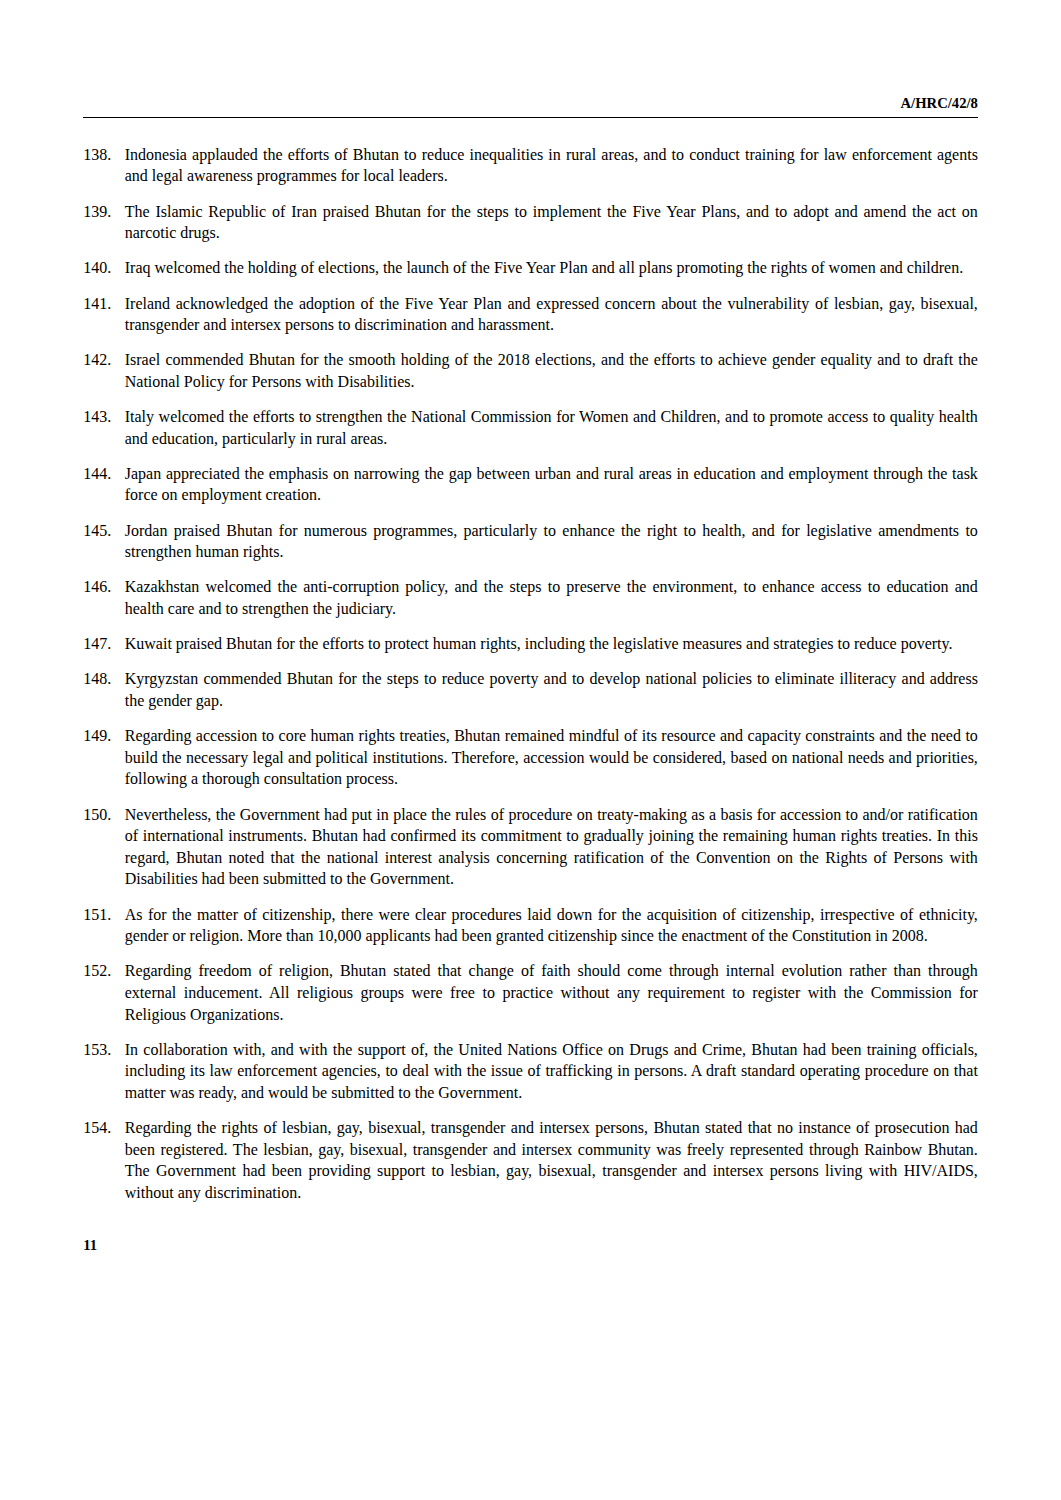A/HRC/42/8
138.
Indonesia applauded the efforts of Bhutan to reduce inequalities in rural areas, and to conduct training for law enforcement agents and legal awareness programmes for local leaders.
139.
The Islamic Republic of Iran praised Bhutan for the steps to implement the Five Year Plans, and to adopt and amend the act on narcotic drugs.
140.
Iraq welcomed the holding of elections, the launch of the Five Year Plan and all plans promoting the rights of women and children.
141.
Ireland acknowledged the adoption of the Five Year Plan and expressed concern about the vulnerability of lesbian, gay, bisexual, transgender and intersex persons to discrimination and harassment.
142.
Israel commended Bhutan for the smooth holding of the 2018 elections, and the efforts to achieve gender equality and to draft the National Policy for Persons with Disabilities.
143.
Italy welcomed the efforts to strengthen the National Commission for Women and Children, and to promote access to quality health and education, particularly in rural areas.
144.
Japan appreciated the emphasis on narrowing the gap between urban and rural areas in education and employment through the task force on employment creation.
145.
Jordan praised Bhutan for numerous programmes, particularly to enhance the right to health, and for legislative amendments to strengthen human rights.
146.
Kazakhstan welcomed the anti-corruption policy, and the steps to preserve the environment, to enhance access to education and health care and to strengthen the judiciary.
147.
Kuwait praised Bhutan for the efforts to protect human rights, including the legislative measures and strategies to reduce poverty.
148.
Kyrgyzstan commended Bhutan for the steps to reduce poverty and to develop national policies to eliminate illiteracy and address the gender gap.
149.
Regarding accession to core human rights treaties, Bhutan remained mindful of its resource and capacity constraints and the need to build the necessary legal and political institutions. Therefore, accession would be considered, based on national needs and priorities, following a thorough consultation process.
150.
Nevertheless, the Government had put in place the rules of procedure on treaty-making as a basis for accession to and/or ratification of international instruments. Bhutan had confirmed its commitment to gradually joining the remaining human rights treaties. In this regard, Bhutan noted that the national interest analysis concerning ratification of the Convention on the Rights of Persons with Disabilities had been submitted to the Government.
151.
As for the matter of citizenship, there were clear procedures laid down for the acquisition of citizenship, irrespective of ethnicity, gender or religion. More than 10,000 applicants had been granted citizenship since the enactment of the Constitution in 2008.
152.
Regarding freedom of religion, Bhutan stated that change of faith should come through internal evolution rather than through external inducement. All religious groups were free to practice without any requirement to register with the Commission for Religious Organizations.
153.
In collaboration with, and with the support of, the United Nations Office on Drugs and Crime, Bhutan had been training officials, including its law enforcement agencies, to deal with the issue of trafficking in persons. A draft standard operating procedure on that matter was ready, and would be submitted to the Government.
154.
Regarding the rights of lesbian, gay, bisexual, transgender and intersex persons, Bhutan stated that no instance of prosecution had been registered. The lesbian, gay, bisexual, transgender and intersex community was freely represented through Rainbow Bhutan. The Government had been providing support to lesbian, gay, bisexual, transgender and intersex persons living with HIV/AIDS, without any discrimination.
11